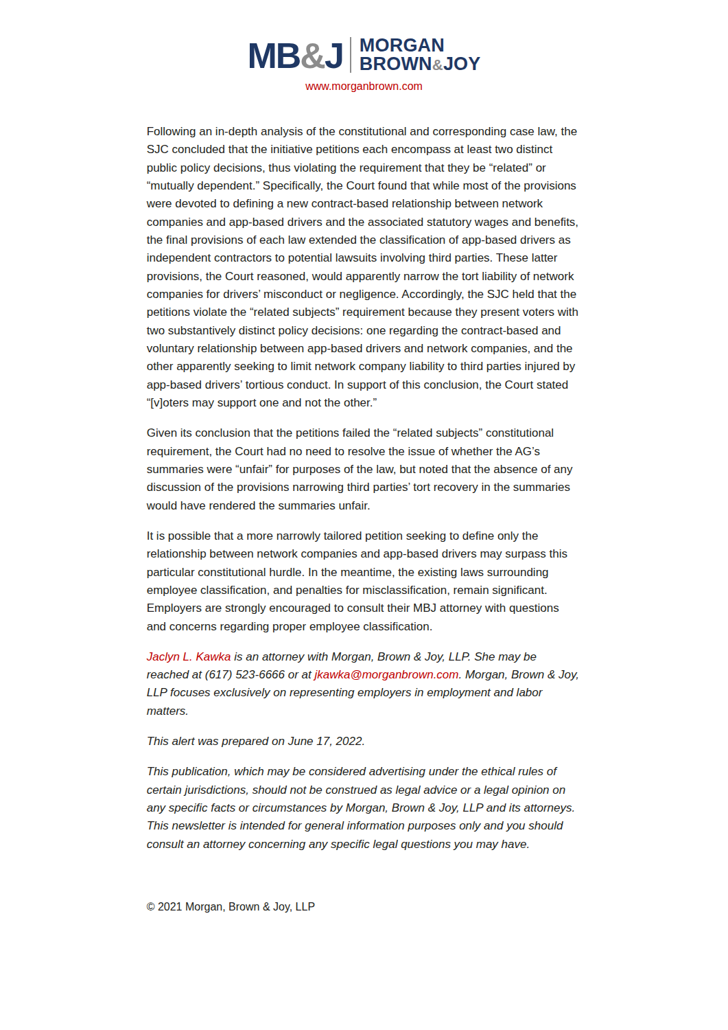MB&J Morgan
Brown&Joy
www.morganbrown.com
Following an in-depth analysis of the constitutional and corresponding case law, the SJC concluded that the initiative petitions each encompass at least two distinct public policy decisions, thus violating the requirement that they be “related” or “mutually dependent.” Specifically, the Court found that while most of the provisions were devoted to defining a new contract-based relationship between network companies and app-based drivers and the associated statutory wages and benefits, the final provisions of each law extended the classification of app-based drivers as independent contractors to potential lawsuits involving third parties. These latter provisions, the Court reasoned, would apparently narrow the tort liability of network companies for drivers’ misconduct or negligence. Accordingly, the SJC held that the petitions violate the “related subjects” requirement because they present voters with two substantively distinct policy decisions: one regarding the contract-based and voluntary relationship between app-based drivers and network companies, and the other apparently seeking to limit network company liability to third parties injured by app-based drivers’ tortious conduct. In support of this conclusion, the Court stated “[v]oters may support one and not the other.”
Given its conclusion that the petitions failed the “related subjects” constitutional requirement, the Court had no need to resolve the issue of whether the AG’s summaries were “unfair” for purposes of the law, but noted that the absence of any discussion of the provisions narrowing third parties’ tort recovery in the summaries would have rendered the summaries unfair.
It is possible that a more narrowly tailored petition seeking to define only the relationship between network companies and app-based drivers may surpass this particular constitutional hurdle. In the meantime, the existing laws surrounding employee classification, and penalties for misclassification, remain significant. Employers are strongly encouraged to consult their MBJ attorney with questions and concerns regarding proper employee classification.
Jaclyn L. Kawka is an attorney with Morgan, Brown & Joy, LLP. She may be reached at (617) 523-6666 or at jkawka@morganbrown.com. Morgan, Brown & Joy, LLP focuses exclusively on representing employers in employment and labor matters.
This alert was prepared on June 17, 2022.
This publication, which may be considered advertising under the ethical rules of certain jurisdictions, should not be construed as legal advice or a legal opinion on any specific facts or circumstances by Morgan, Brown & Joy, LLP and its attorneys. This newsletter is intended for general information purposes only and you should consult an attorney concerning any specific legal questions you may have.
© 2021 Morgan, Brown & Joy, LLP